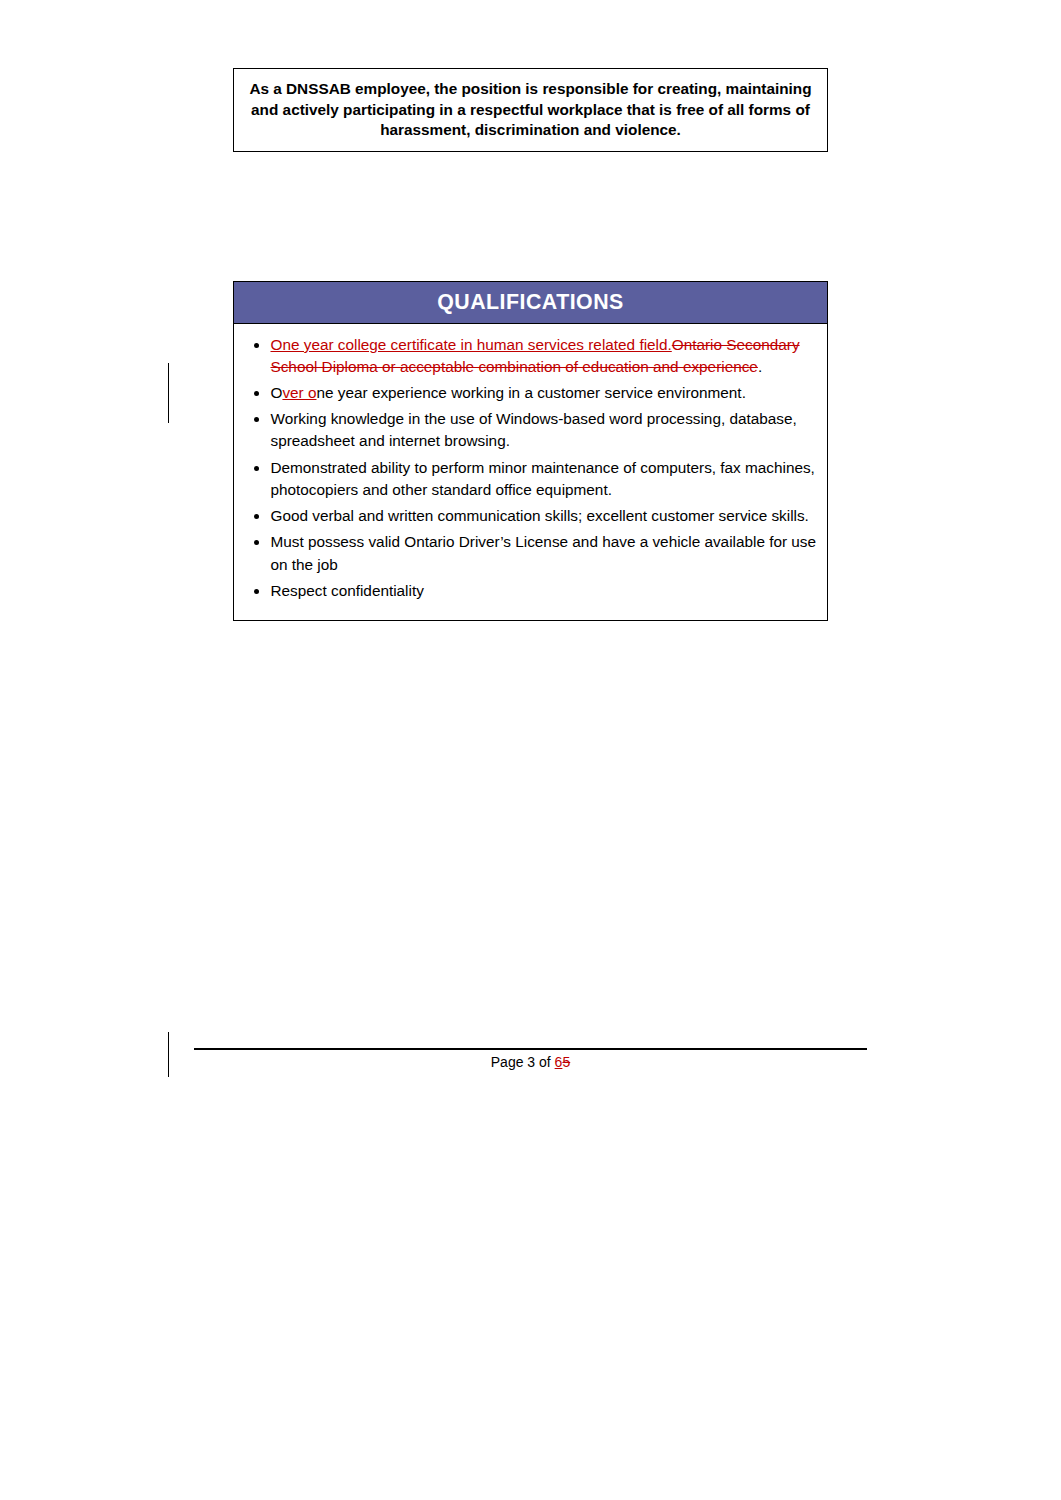As a DNSSAB employee, the position is responsible for creating, maintaining and actively participating in a respectful workplace that is free of all forms of harassment, discrimination and violence.
QUALIFICATIONS
One year college certificate in human services related field. Ontario Secondary School Diploma or acceptable combination of education and experience.
Over one year experience working in a customer service environment.
Working knowledge in the use of Windows-based word processing, database, spreadsheet and internet browsing.
Demonstrated ability to perform minor maintenance of computers, fax machines, photocopiers and other standard office equipment.
Good verbal and written communication skills; excellent customer service skills.
Must possess valid Ontario Driver’s License and have a vehicle available for use on the job
Respect confidentiality
Page 3 of 65